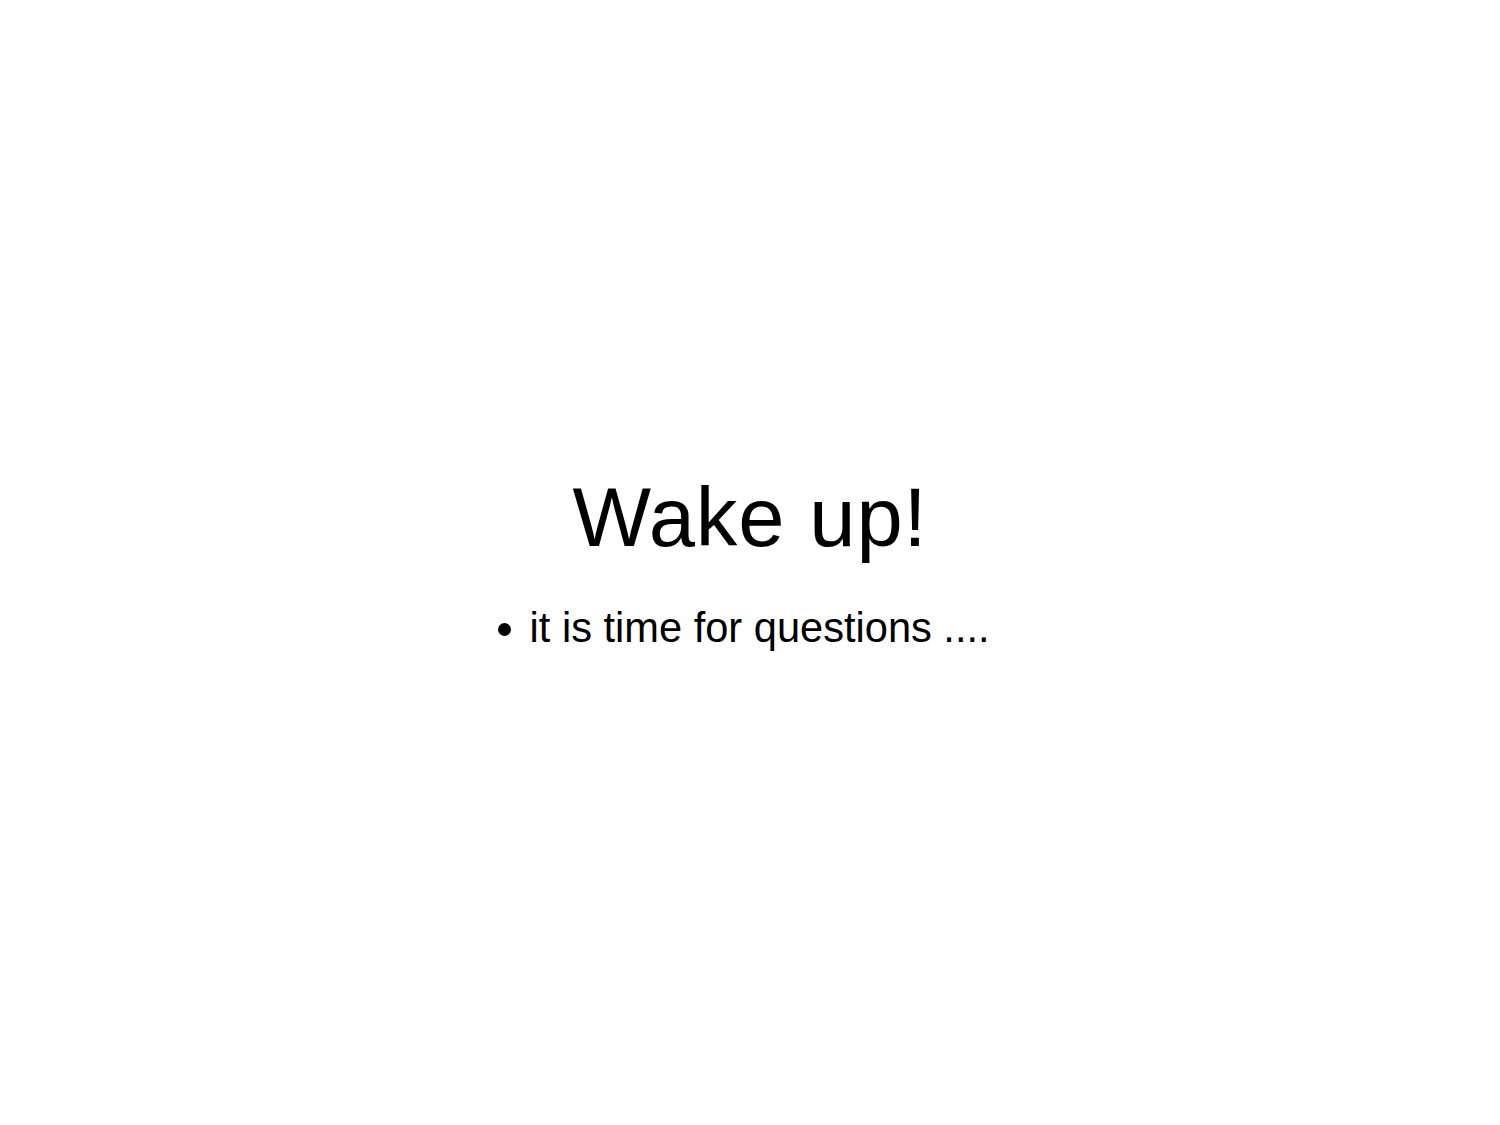Wake up!
it is time for questions ....